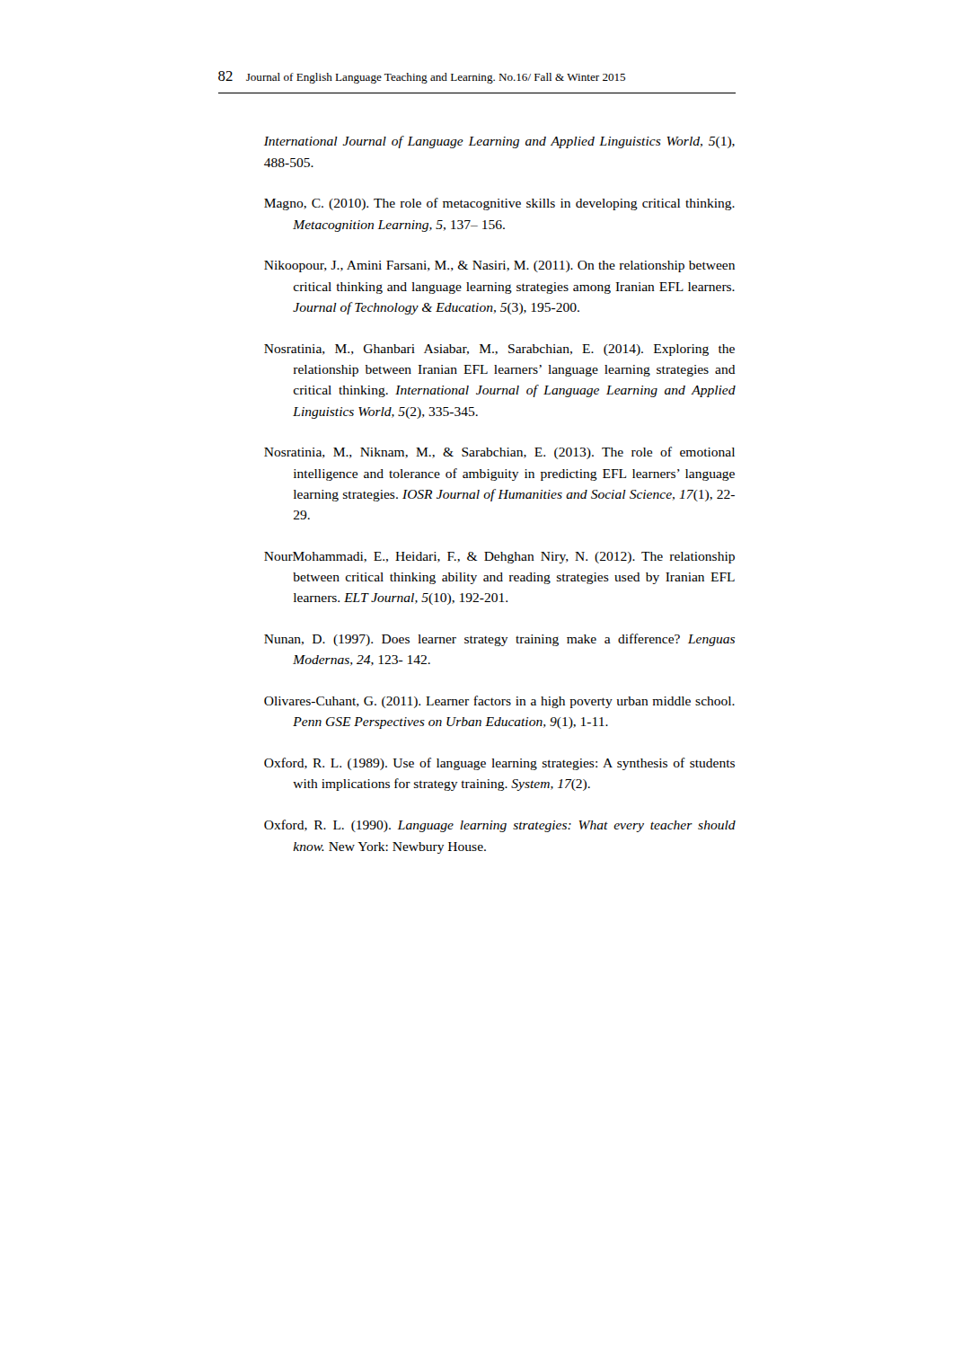82 Journal of English Language Teaching and Learning. No.16/ Fall & Winter 2015
International Journal of Language Learning and Applied Linguistics World, 5(1), 488-505.
Magno, C. (2010). The role of metacognitive skills in developing critical thinking. Metacognition Learning, 5, 137– 156.
Nikoopour, J., Amini Farsani, M., & Nasiri, M. (2011). On the relationship between critical thinking and language learning strategies among Iranian EFL learners. Journal of Technology & Education, 5(3), 195-200.
Nosratinia, M., Ghanbari Asiabar, M., Sarabchian, E. (2014). Exploring the relationship between Iranian EFL learners’ language learning strategies and critical thinking. International Journal of Language Learning and Applied Linguistics World, 5(2), 335-345.
Nosratinia, M., Niknam, M., & Sarabchian, E. (2013). The role of emotional intelligence and tolerance of ambiguity in predicting EFL learners’ language learning strategies. IOSR Journal of Humanities and Social Science, 17(1), 22-29.
NourMohammadi, E., Heidari, F., & Dehghan Niry, N. (2012). The relationship between critical thinking ability and reading strategies used by Iranian EFL learners. ELT Journal, 5(10), 192-201.
Nunan, D. (1997). Does learner strategy training make a difference? Lenguas Modernas, 24, 123- 142.
Olivares-Cuhant, G. (2011). Learner factors in a high poverty urban middle school. Penn GSE Perspectives on Urban Education, 9(1), 1-11.
Oxford, R. L. (1989). Use of language learning strategies: A synthesis of students with implications for strategy training. System, 17(2).
Oxford, R. L. (1990). Language learning strategies: What every teacher should know. New York: Newbury House.